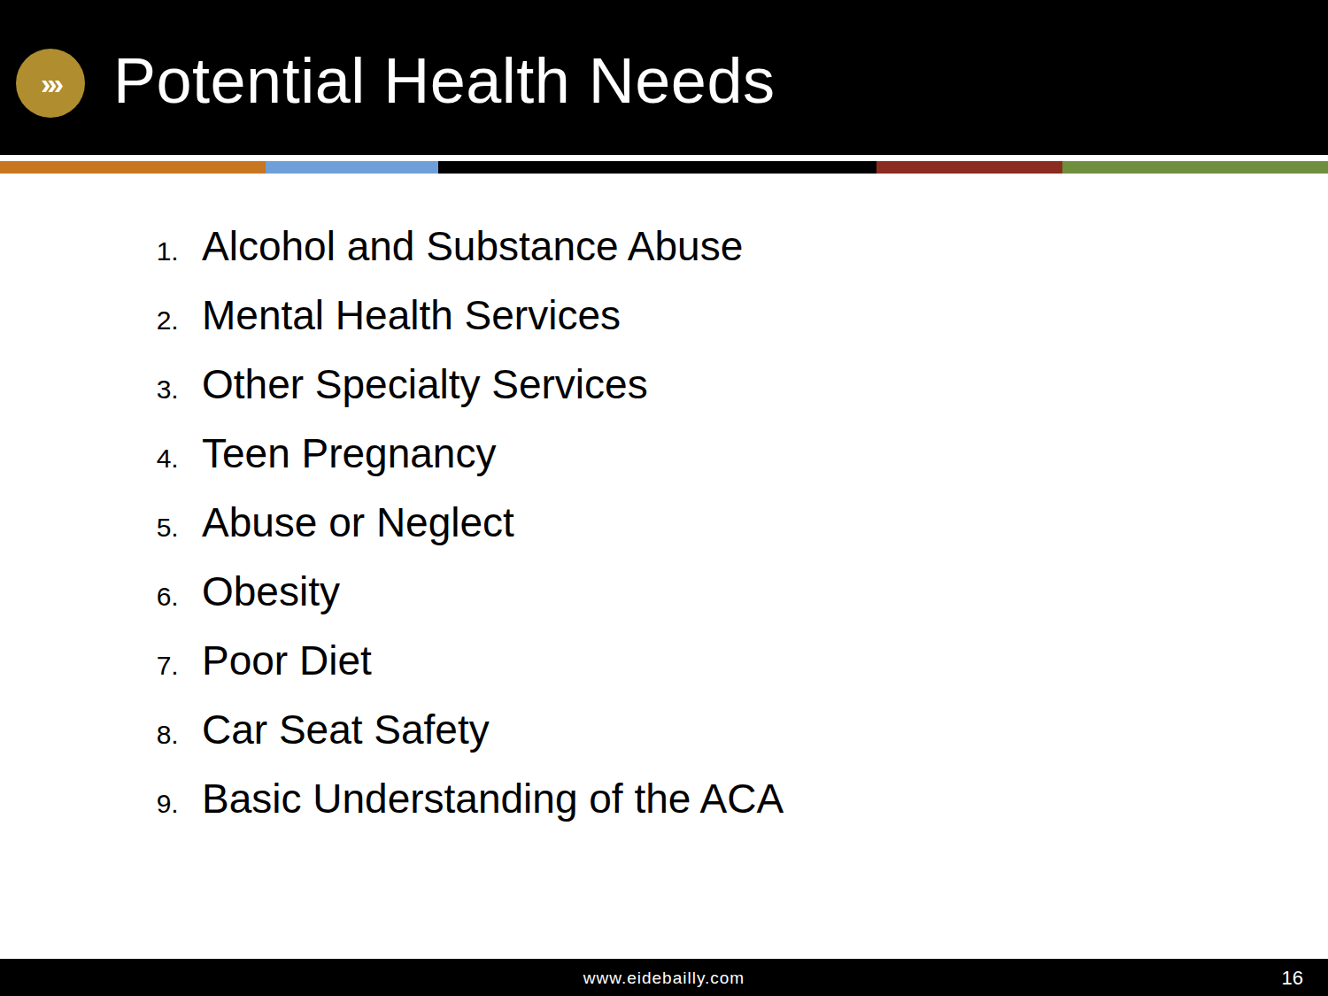›››
Potential Health Needs
Alcohol and Substance Abuse
Mental Health Services
Other Specialty Services
Teen Pregnancy
Abuse or Neglect
Obesity
Poor Diet
Car Seat Safety
Basic Understanding of the ACA
www.eidebailly.com
16